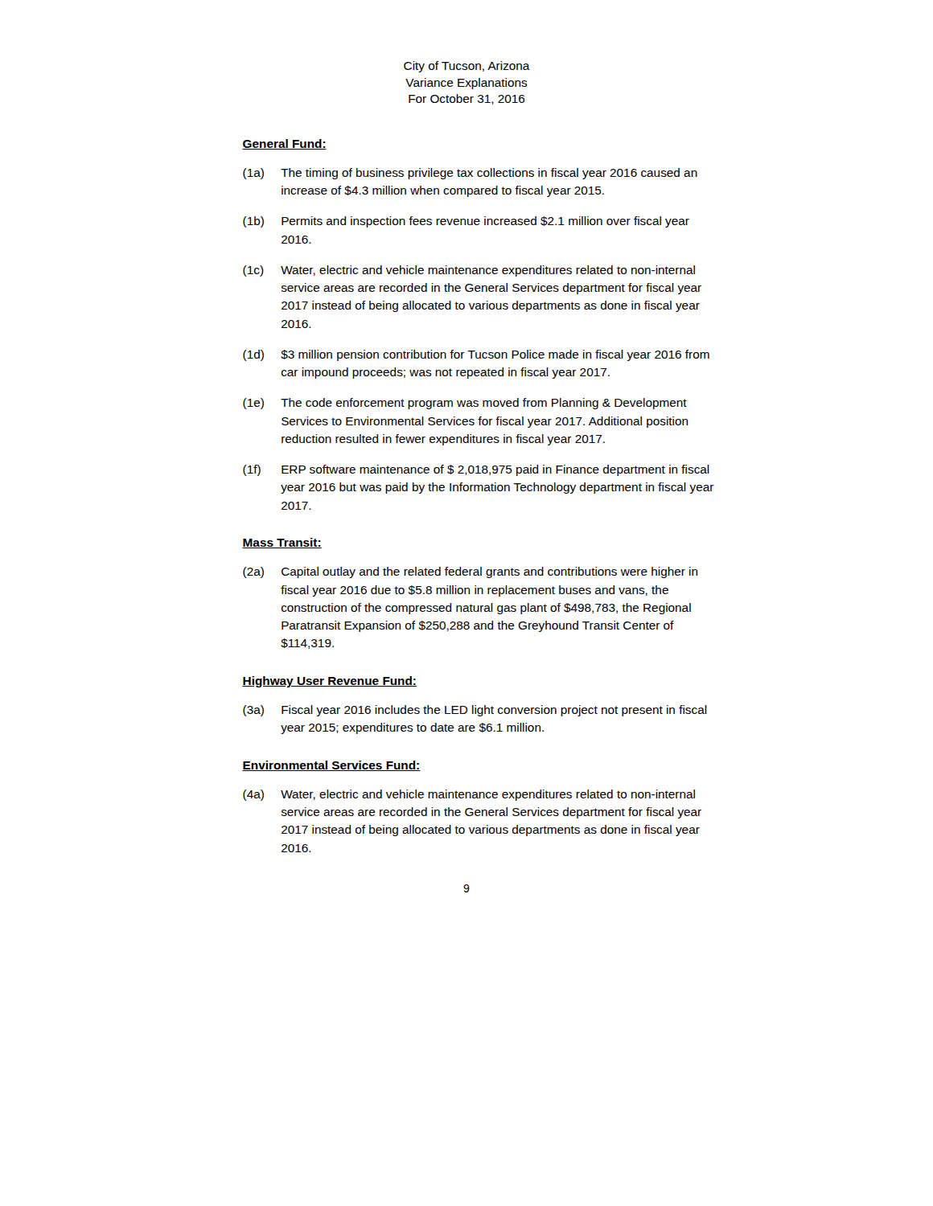City of Tucson, Arizona
Variance Explanations
For October 31, 2016
General Fund:
(1a) The timing of business privilege tax collections in fiscal year 2016 caused an increase of $4.3 million when compared to fiscal year 2015.
(1b) Permits and inspection fees revenue increased $2.1 million over fiscal year 2016.
(1c) Water, electric and vehicle maintenance expenditures related to non-internal service areas are recorded in the General Services department for fiscal year 2017 instead of being allocated to various departments as done in fiscal year 2016.
(1d) $3 million pension contribution for Tucson Police made in fiscal year 2016 from car impound proceeds; was not repeated in fiscal year 2017.
(1e) The code enforcement program was moved from Planning & Development Services to Environmental Services for fiscal year 2017. Additional position reduction resulted in fewer expenditures in fiscal year 2017.
(1f) ERP software maintenance of $ 2,018,975 paid in Finance department in fiscal year 2016 but was paid by the Information Technology department in fiscal year 2017.
Mass Transit:
(2a) Capital outlay and the related federal grants and contributions were higher in fiscal year 2016 due to $5.8 million in replacement buses and vans, the construction of the compressed natural gas plant of $498,783, the Regional Paratransit Expansion of $250,288 and the Greyhound Transit Center of $114,319.
Highway User Revenue Fund:
(3a) Fiscal year 2016 includes the LED light conversion project not present in fiscal year 2015; expenditures to date are $6.1 million.
Environmental Services Fund:
(4a) Water, electric and vehicle maintenance expenditures related to non-internal service areas are recorded in the General Services department for fiscal year 2017 instead of being allocated to various departments as done in fiscal year 2016.
9